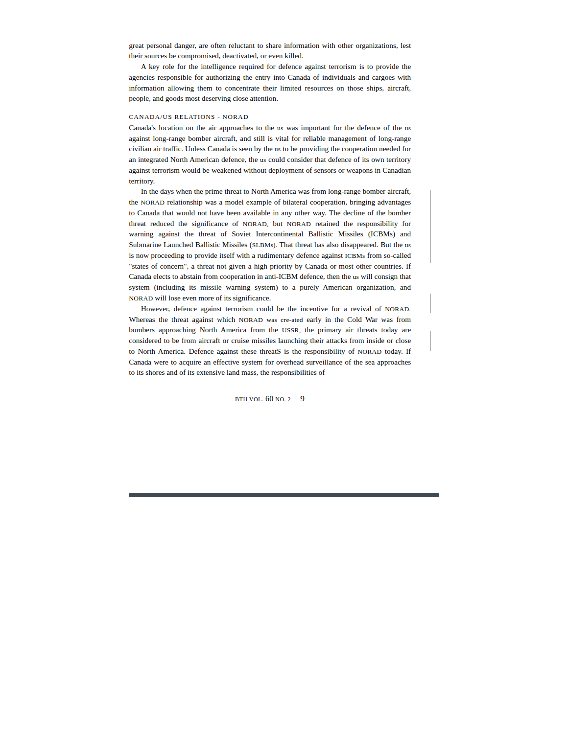great personal danger, are often reluctant to share information with other organizations, lest their sources be compromised, deactivated, or even killed.
A key role for the intelligence required for defence against terrorism is to provide the agencies responsible for authorizing the entry into Canada of individuals and cargoes with information allowing them to concentrate their limited resources on those ships, aircraft, people, and goods most deserving close attention.
CANADA/US RELATIONS - NORAD
Canada's location on the air approaches to the us was important for the defence of the us against long-range bomber aircraft, and still is vital for reliable management of long-range civilian air traffic. Unless Canada is seen by the us to be providing the cooperation needed for an integrated North American defence, the us could consider that defence of its own territory against terrorism would be weakened without deployment of sensors or weapons in Canadian territory.
In the days when the prime threat to North America was from long-range bomber aircraft, the NORAD relationship was a model example of bilateral cooperation, bringing advantages to Canada that would not have been available in any other way. The decline of the bomber threat reduced the significance of NORAD, but NORAD retained the responsibility for warning against the threat of Soviet Intercontinental Ballistic Missiles (ICBMs) and Submarine Launched Ballistic Missiles (SLBMs). That threat has also disappeared. But the us is now proceeding to provide itself with a rudimentary defence against ICBMs from so-called "states of concern", a threat not given a high priority by Canada or most other countries. If Canada elects to abstain from cooperation in anti-ICBM defence, then the us will consign that system (including its missile warning system) to a purely American organization, and NORAD will lose even more of its significance.
However, defence against terrorism could be the incentive for a revival of NORAD. Whereas the threat against which NORAD was cre-ated early in the Cold War was from bombers approaching North America from the USSR, the primary air threats today are considered to be from aircraft or cruise missiles launching their attacks from inside or close to North America. Defence against these threatS is the responsibility of NORAD today. If Canada were to acquire an effective system for overhead surveillance of the sea approaches to its shores and of its extensive land mass, the responsibilities of
BTH VOL. 60 NO. 29